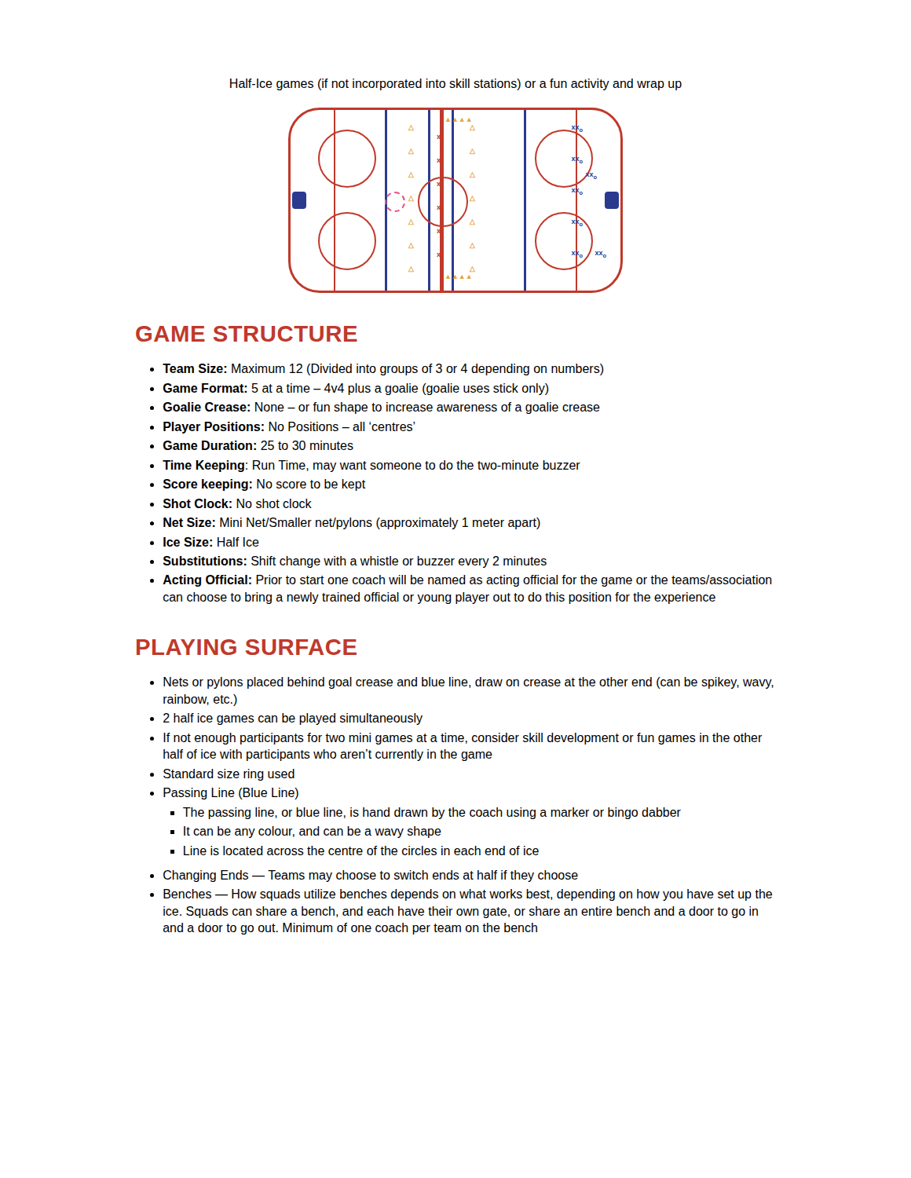Half-Ice games (if not incorporated into skill stations) or a fun activity and wrap up
△ △ △ △ △ △ △ △ △ △ △ △ △ △ ▲▲▲▲ ▲▲▲▲ x x x x x x xxo xxo xxo xxo xxo xxo xxo
GAME STRUCTURE
Team Size: Maximum 12 (Divided into groups of 3 or 4 depending on numbers)
Game Format: 5 at a time – 4v4 plus a goalie (goalie uses stick only)
Goalie Crease: None – or fun shape to increase awareness of a goalie crease
Player Positions: No Positions – all ‘centres’
Game Duration: 25 to 30 minutes
Time Keeping: Run Time, may want someone to do the two-minute buzzer
Score keeping: No score to be kept
Shot Clock: No shot clock
Net Size: Mini Net/Smaller net/pylons (approximately 1 meter apart)
Ice Size: Half Ice
Substitutions: Shift change with a whistle or buzzer every 2 minutes
Acting Official: Prior to start one coach will be named as acting official for the game or the teams/association can choose to bring a newly trained official or young player out to do this position for the experience
PLAYING SURFACE
Nets or pylons placed behind goal crease and blue line, draw on crease at the other end (can be spikey, wavy, rainbow, etc.)
2 half ice games can be played simultaneously
If not enough participants for two mini games at a time, consider skill development or fun games in the other half of ice with participants who aren’t currently in the game
Standard size ring used
Passing Line (Blue Line)
The passing line, or blue line, is hand drawn by the coach using a marker or bingo dabber
It can be any colour, and can be a wavy shape
Line is located across the centre of the circles in each end of ice
Changing Ends — Teams may choose to switch ends at half if they choose
Benches — How squads utilize benches depends on what works best, depending on how you have set up the ice. Squads can share a bench, and each have their own gate, or share an entire bench and a door to go in and a door to go out. Minimum of one coach per team on the bench